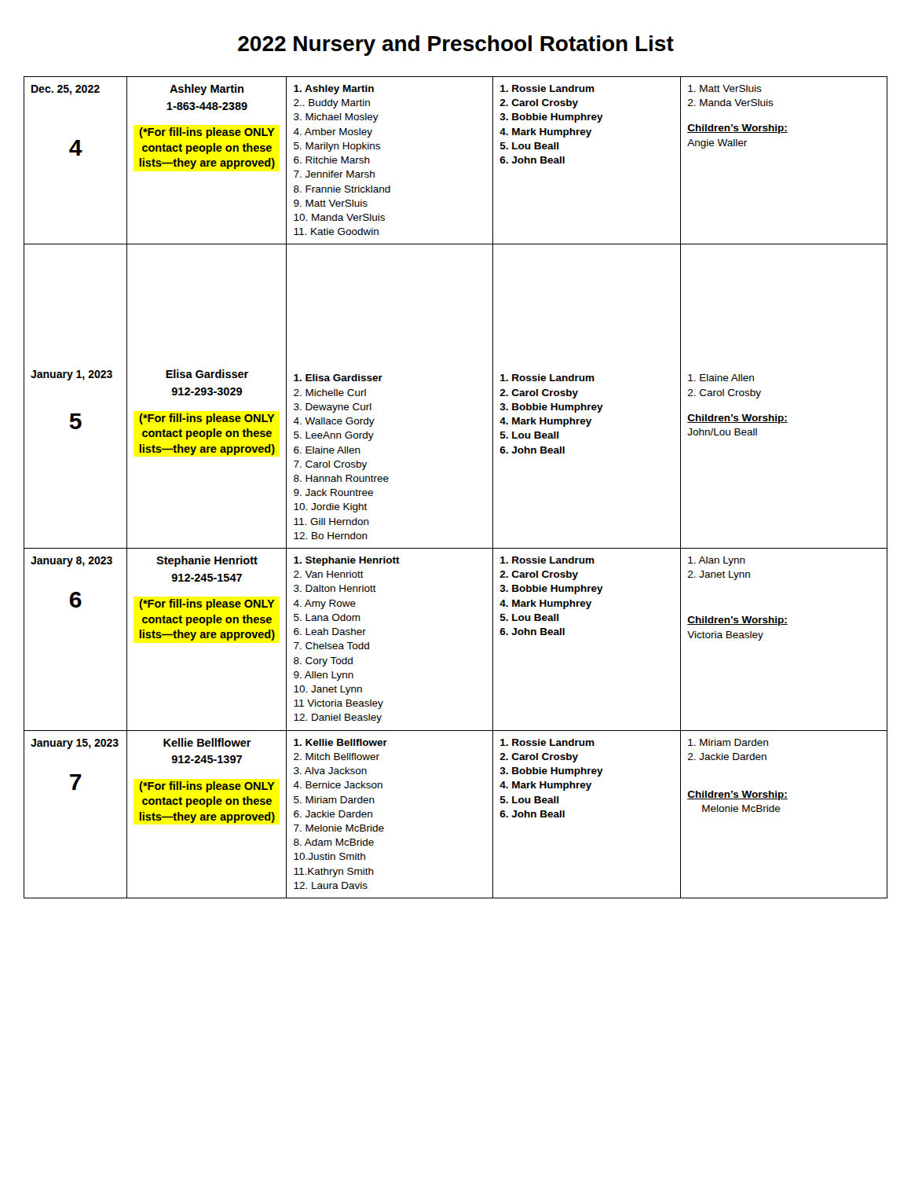2022 Nursery and Preschool Rotation List
| Dec. 25, 2022 4 | Ashley Martin 1-863-448-2389 (*For fill-ins please ONLY contact people on these lists—they are approved) | 1. Ashley Martin 2.. Buddy Martin 3. Michael Mosley 4. Amber Mosley 5. Marilyn Hopkins 6. Ritchie Marsh 7. Jennifer Marsh 8. Frannie Strickland 9. Matt VerSluis 10. Manda VerSluis 11. Katie Goodwin | 1. Rossie Landrum 2. Carol Crosby 3. Bobbie Humphrey 4. Mark Humphrey 5. Lou Beall 6. John Beall | 1. Matt VerSluis 2. Manda VerSluis Children’s Worship: Angie Waller |
| January 1, 2023 5 | Elisa Gardisser 912-293-3029 (*For fill-ins please ONLY contact people on these lists—they are approved) | 1. Elisa Gardisser 2. Michelle Curl 3. Dewayne Curl 4. Wallace Gordy 5. LeeAnn Gordy 6. Elaine Allen 7. Carol Crosby 8. Hannah Rountree 9. Jack Rountree 10. Jordie Kight 11. Gill Herndon 12. Bo Herndon | 1. Rossie Landrum 2. Carol Crosby 3. Bobbie Humphrey 4. Mark Humphrey 5. Lou Beall 6. John Beall | 1. Elaine Allen 2. Carol Crosby Children’s Worship: John/Lou Beall |
| January 8, 2023 6 | Stephanie Henriott 912-245-1547 (*For fill-ins please ONLY contact people on these lists—they are approved) | 1. Stephanie Henriott 2. Van Henriott 3. Dalton Henriott 4. Amy Rowe 5. Lana Odom 6. Leah Dasher 7. Chelsea Todd 8. Cory Todd 9. Allen Lynn 10. Janet Lynn 11 Victoria Beasley 12. Daniel Beasley | 1. Rossie Landrum 2. Carol Crosby 3. Bobbie Humphrey 4. Mark Humphrey 5. Lou Beall 6. John Beall | 1. Alan Lynn 2. Janet Lynn Children’s Worship: Victoria Beasley |
| January 15, 2023 7 | Kellie Bellflower 912-245-1397 (*For fill-ins please ONLY contact people on these lists—they are approved) | 1. Kellie Bellflower 2. Mitch Bellflower 3. Alva Jackson 4. Bernice Jackson 5. Miriam Darden 6. Jackie Darden 7. Melonie McBride 8. Adam McBride 10.Justin Smith 11.Kathryn Smith 12. Laura Davis | 1. Rossie Landrum 2. Carol Crosby 3. Bobbie Humphrey 4. Mark Humphrey 5. Lou Beall 6. John Beall | 1. Miriam Darden 2. Jackie Darden Children’s Worship: Melonie McBride |